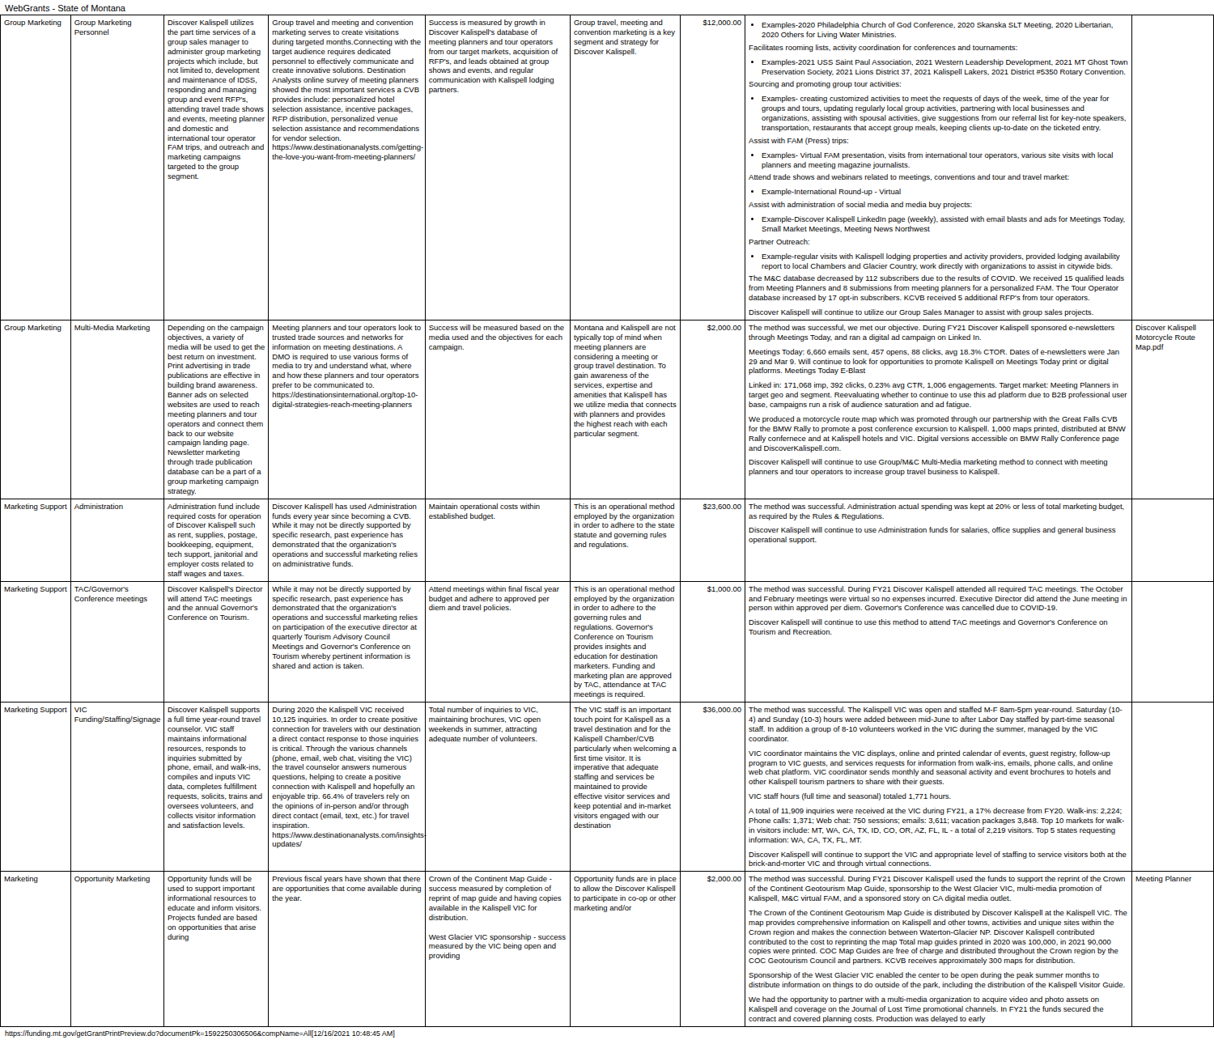WebGrants - State of Montana
| Group Marketing | Group Marketing Personnel | Discover Kalispell utilizes the part time services of a group sales manager to administer group marketing projects which include, but not limited to, development and maintenance of IDSS, responding and managing group and event RFP's, attending travel trade shows and events, meeting planner and domestic and international tour operator FAM trips, and outreach and marketing campaigns targeted to the group segment. | Group travel and meeting and convention marketing serves to create visitations during targeted months.Connecting with the target audience requires dedicated personnel to effectively communicate and create innovative solutions. Destination Analysts online survey of meeting planners showed the most important services a CVB provides include: personalized hotel selection assistance, incentive packages, RFP distribution, personalized venue selection assistance and recommendations for vendor selection. https://www.destinationanalysts.com/getting-the-love-you-want-from-meeting-planners/ | Success is measured by growth in Discover Kalispell's database of meeting planners and tour operators from our target markets, acquisition of RFP's, and leads obtained at group shows and events, and regular communication with Kalispell lodging partners. | Group travel, meeting and convention marketing is a key segment and strategy for Discover Kalispell. | $12,000.00 | Examples-2020 Philadelphia Church of God Conference, 2020 Skanska SLT Meeting, 2020 Libertarian, 2020 Others for Living Water Ministries. Facilitates rooming lists, activity coordination for conferences and tournaments: Examples-2021 USS Saint Paul Association, 2021 Western Leadership Development, 2021 MT Ghost Town Preservation Society, 2021 Lions District 37, 2021 Kalispell Lakers, 2021 District #5350 Rotary Convention. Sourcing and promoting group tour activities: Examples- creating customized activities to meet the requests of days of the week, time of the year for groups and tours, updating regularly local group activities, partnering with local businesses and organizations, assisting with spousal activities, give suggestions from our referral list for key-note speakers, transportation, restaurants that accept group meals, keeping clients up-to-date on the ticketed entry. Assist with FAM (Press) trips: Examples- Virtual FAM presentation, visits from international tour operators, various site visits with local planners and meeting magazine journalists. Attend trade shows and webinars related to meetings, conventions and tour and travel market: Example-International Round-up - Virtual Assist with administration of social media and media buy projects: Example-Discover Kalispell LinkedIn page (weekly), assisted with email blasts and ads for Meetings Today, Small Market Meetings, Meeting News Northwest Partner Outreach: Example-regular visits with Kalispell lodging properties and activity providers, provided lodging availability report to local Chambers and Glacier Country, work directly with organizations to assist in citywide bids. The M&C database decreased by 112 subscribers due to the results of COVID. We received 15 qualified leads from Meeting Planners and 8 submissions from meeting planners for a personalized FAM. The Tour Operator database increased by 17 opt-in subscribers. KCVB received 5 additional RFP's from tour operators. Discover Kalispell will continue to utilize our Group Sales Manager to assist with group sales projects. | |
| Group Marketing | Multi-Media Marketing | Depending on the campaign objectives, a variety of media will be used to get the best return on investment. Print advertising in trade publications are effective in building brand awareness. Banner ads on selected websites are used to reach meeting planners and tour operators and connect them back to our website campaign landing page. Newsletter marketing through trade publication database can be a part of a group marketing campaign strategy. | Meeting planners and tour operators look to trusted trade sources and networks for information on meeting destinations. A DMO is required to use various forms of media to try and understand what, where and how these planners and tour operators prefer to be communicated to. https://destinationsinternational.org/top-10-digital-strategies-reach-meeting-planners | Success will be measured based on the media used and the objectives for each campaign. | Montana and Kalispell are not typically top of mind when meeting planners are considering a meeting or group travel destination. To gain awareness of the services, expertise and amenities that Kalispell has we utilize media that connects with planners and provides the highest reach with each particular segment. | $2,000.00 | The method was successful, we met our objective. During FY21 Discover Kalispell sponsored e-newsletters through Meetings Today, and ran a digital ad campaign on Linked In. Meetings Today: 6,660 emails sent, 457 opens, 88 clicks, avg 18.3% CTOR. Dates of e-newsletters were Jan 29 and Mar 9. Will continue to look for opportunities to promote Kalispell on Meetings Today print or digital platforms. Meetings Today E-Blast Linked in: 171,068 imp, 392 clicks, 0.23% avg CTR, 1,006 engagements. Target market: Meeting Planners in target geo and segment. Reevaluating whether to continue to use this ad platform due to B2B professional user base, campaigns run a risk of audience saturation and ad fatigue. We produced a motorcycle route map which was promoted through our partnership with the Great Falls CVB for the BMW Rally to promote a post conference excursion to Kalispell. 1,000 maps printed, distributed at BNW Rally confernece and at Kalispell hotels and VIC. Digital versions accessible on BMW Rally Conference page and DiscoverKalispell.com. Discover Kalispell will continue to use Group/M&C Multi-Media marketing method to connect with meeting planners and tour operators to increase group travel business to Kalispell. | Discover Kalispell Motorcycle Route Map.pdf |
| Marketing Support | Administration | Administration fund include required costs for operation of Discover Kalispell such as rent, supplies, postage, bookkeeping, equipment, tech support, janitorial and employer costs related to staff wages and taxes. | Discover Kalispell has used Administration funds every year since becoming a CVB. While it may not be directly supported by specific research, past experience has demonstrated that the organization's operations and successful marketing relies on administrative funds. | Maintain operational costs within established budget. | This is an operational method employed by the organization in order to adhere to the state statute and governing rules and regulations. | $23,600.00 | The method was successful. Administration actual spending was kept at 20% or less of total marketing budget, as required by the Rules & Regulations. Discover Kalispell will continue to use Administration funds for salaries, office supplies and general business operational support. | |
| Marketing Support | TAC/Governor's Conference meetings | Discover Kalispell's Director will attend TAC meetings and the annual Governor's Conference on Tourism. | While it may not be directly supported by specific research, past experience has demonstrated that the organization's operations and successful marketing relies on participation of the executive director at quarterly Tourism Advisory Council Meetings and Governor's Conference on Tourism whereby pertinent information is shared and action is taken. | Attend meetings within final fiscal year budget and adhere to approved per diem and travel policies. | This is an operational method employed by the organization in order to adhere to the governing rules and regulations. Governor's Conference on Tourism provides insights and education for destination marketers. Funding and marketing plan are approved by TAC, attendance at TAC meetings is required. | $1,000.00 | The method was successful. During FY21 Discover Kalispell attended all required TAC meetings. The October and February meetings were virtual so no expenses incurred. Executive Director did attend the June meeting in person within approved per diem. Governor's Conference was cancelled due to COVID-19. Discover Kalispell will continue to use this method to attend TAC meetings and Governor's Conference on Tourism and Recreation. | |
| Marketing Support | VIC Funding/Staffing/Signage | Discover Kalispell supports a full time year-round travel counselor. VIC staff maintains informational resources, responds to inquiries submitted by phone, email, and walk-ins, compiles and inputs VIC data, completes fulfillment requests, solicits, trains and oversees volunteers, and collects visitor information and satisfaction levels. | During 2020 the Kalispell VIC received 10,125 inquiries. In order to create positive connection for travelers with our destination a direct contact response to those inquiries is critical. Through the various channels (phone, email, web chat, visiting the VIC) the travel counselor answers numerous questions, helping to create a positive connection with Kalispell and hopefully an enjoyable trip. 66.4% of travelers rely on the opinions of in-person and/or through direct contact (email, text, etc.) for travel inspiration. https://www.destinationanalysts.com/insights-updates/ | Total number of inquiries to VIC, maintaining brochures, VIC open weekends in summer, attracting adequate number of volunteers. | The VIC staff is an important touch point for Kalispell as a travel destination and for the Kalispell Chamber/CVB particularly when welcoming a first time visitor. It is imperative that adequate staffing and services be maintained to provide effective visitor services and keep potential and in-market visitors engaged with our destination | $36,000.00 | The method was successful. The Kalispell VIC was open and staffed M-F 8am-5pm year-round. Saturday (10-4) and Sunday (10-3) hours were added between mid-June to after Labor Day staffed by part-time seasonal staff. In addition a group of 8-10 volunteers worked in the VIC during the summer, managed by the VIC coordinator. VIC coordinator maintains the VIC displays, online and printed calendar of events, guest registry, follow-up program to VIC guests, and services requests for information from walk-ins, emails, phone calls, and online web chat platform. VIC coordinator sends monthly and seasonal activity and event brochures to hotels and other Kalispell tourism partners to share with their guests. VIC staff hours (full time and seasonal) totaled 1,771 hours. A total of 11,909 inquiries were received at the VIC during FY21, a 17% decrease from FY20. Walk-ins: 2,224; Phone calls: 1,371; Web chat: 750 sessions; emails: 3,611; vacation packages 3,848. Top 10 markets for walk-in visitors include: MT, WA, CA, TX, ID, CO, OR, AZ, FL, IL - a total of 2,219 visitors. Top 5 states requesting information: WA, CA, TX, FL, MT. Discover Kalispell will continue to support the VIC and appropriate level of staffing to service visitors both at the brick-and-morter VIC and through virtual connections. | |
| Marketing | Opportunity Marketing | Opportunity funds will be used to support important informational resources to educate and inform visitors. Projects funded are based on opportunities that arise during | Previous fiscal years have shown that there are opportunities that come available during the year. | Crown of the Continent Map Guide - success measured by completion of reprint of map guide and having copies available in the Kalispell VIC for distribution. West Glacier VIC sponsorship - success measured by the VIC being open and providing | Opportunity funds are in place to allow the Discover Kalispell to participate in co-op or other marketing and/or | $2,000.00 | The method was successful. During FY21 Discover Kalispell used the funds to support the reprint of the Crown of the Continent Geotourism Map Guide, sponsorship to the West Glacier VIC, multi-media promotion of Kalispell, M&C virtual FAM, and a sponsored story on CA digital media outlet. The Crown of the Continent Geotourism Map Guide is distributed by Discover Kalispell at the Kalispell VIC. The map provides comprehensive information on Kalispell and other towns, activities and unique sites within the Crown region and makes the connection between Waterton-Glacier NP. Discover Kalispell contributed contributed to the cost to reprinting the map Total map guides printed in 2020 was 100,000, in 2021 90,000 copies were printed. COC Map Guides are free of charge and distributed throughout the Crown region by the COC Geotourism Council and partners. KCVB receives approximately 300 maps for distribution. Sponsorship of the West Glacier VIC enabled the center to be open during the peak summer months to distribute information on things to do outside of the park, including the distribution of the Kalispell Visitor Guide. We had the opportunity to partner with a multi-media organization to acquire video and photo assets on Kalispell and coverage on the Journal of Lost Time promotional channels. In FY21 the funds secured the contract and covered planning costs. Production was delayed to early | Meeting Planner |
https://funding.mt.gov/getGrantPrintPreview.do?documentPk=1592250306506&compName=All[12/16/2021 10:48:45 AM]